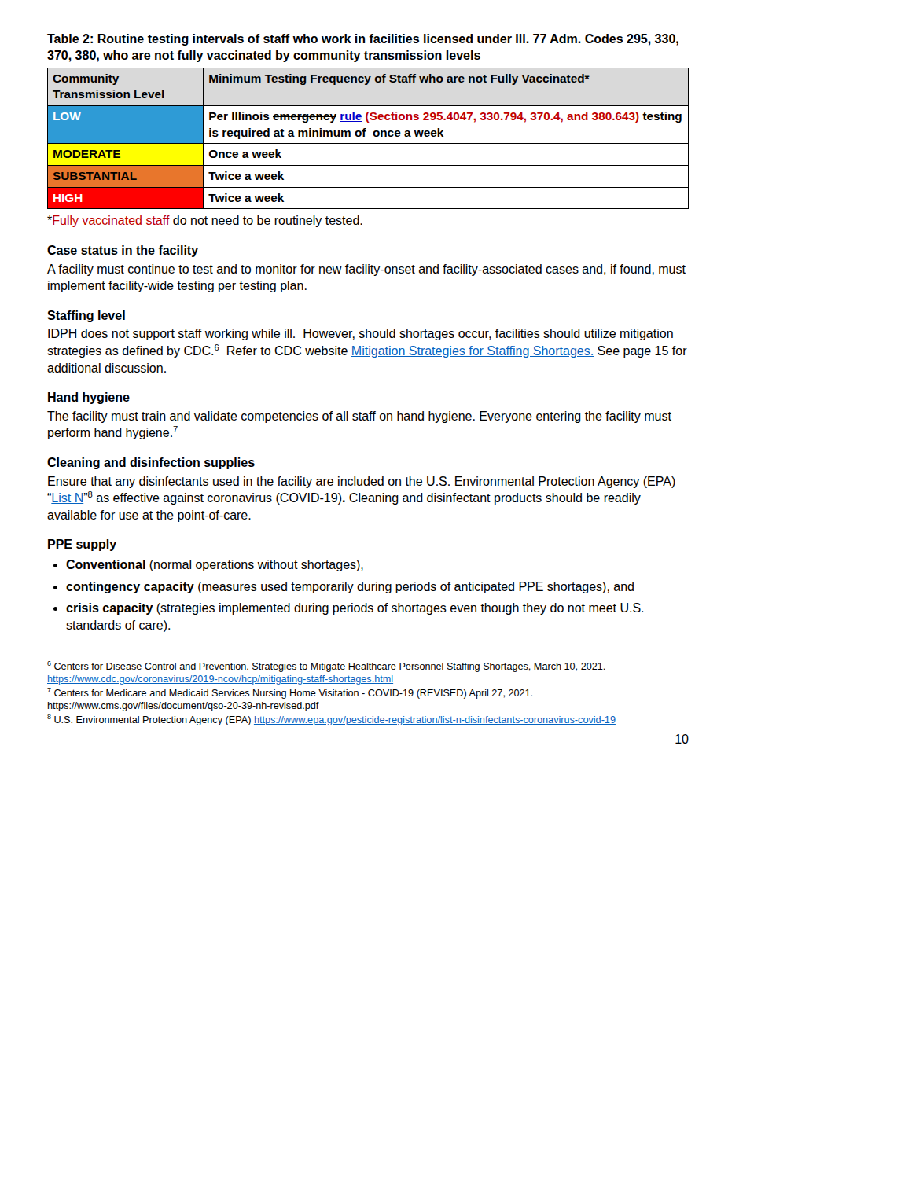Table 2: Routine testing intervals of staff who work in facilities licensed under Ill. 77 Adm. Codes 295, 330, 370, 380, who are not fully vaccinated by community transmission levels
| Community Transmission Level | Minimum Testing Frequency of Staff who are not Fully Vaccinated* |
| --- | --- |
| LOW | Per Illinois emergency rule (Sections 295.4047, 330.794, 370.4, and 380.643) testing is required at a minimum of once a week |
| MODERATE | Once a week |
| SUBSTANTIAL | Twice a week |
| HIGH | Twice a week |
*Fully vaccinated staff do not need to be routinely tested.
Case status in the facility
A facility must continue to test and to monitor for new facility-onset and facility-associated cases and, if found, must implement facility-wide testing per testing plan.
Staffing level
IDPH does not support staff working while ill. However, should shortages occur, facilities should utilize mitigation strategies as defined by CDC.6 Refer to CDC website Mitigation Strategies for Staffing Shortages. See page 15 for additional discussion.
Hand hygiene
The facility must train and validate competencies of all staff on hand hygiene. Everyone entering the facility must perform hand hygiene.7
Cleaning and disinfection supplies
Ensure that any disinfectants used in the facility are included on the U.S. Environmental Protection Agency (EPA) “List N”8 as effective against coronavirus (COVID-19). Cleaning and disinfectant products should be readily available for use at the point-of-care.
PPE supply
Conventional (normal operations without shortages),
contingency capacity (measures used temporarily during periods of anticipated PPE shortages), and
crisis capacity (strategies implemented during periods of shortages even though they do not meet U.S. standards of care).
6 Centers for Disease Control and Prevention. Strategies to Mitigate Healthcare Personnel Staffing Shortages, March 10, 2021. https://www.cdc.gov/coronavirus/2019-ncov/hcp/mitigating-staff-shortages.html
7 Centers for Medicare and Medicaid Services Nursing Home Visitation - COVID-19 (REVISED) April 27, 2021. https://www.cms.gov/files/document/qso-20-39-nh-revised.pdf
8 U.S. Environmental Protection Agency (EPA) https://www.epa.gov/pesticide-registration/list-n-disinfectants-coronavirus-covid-19
10